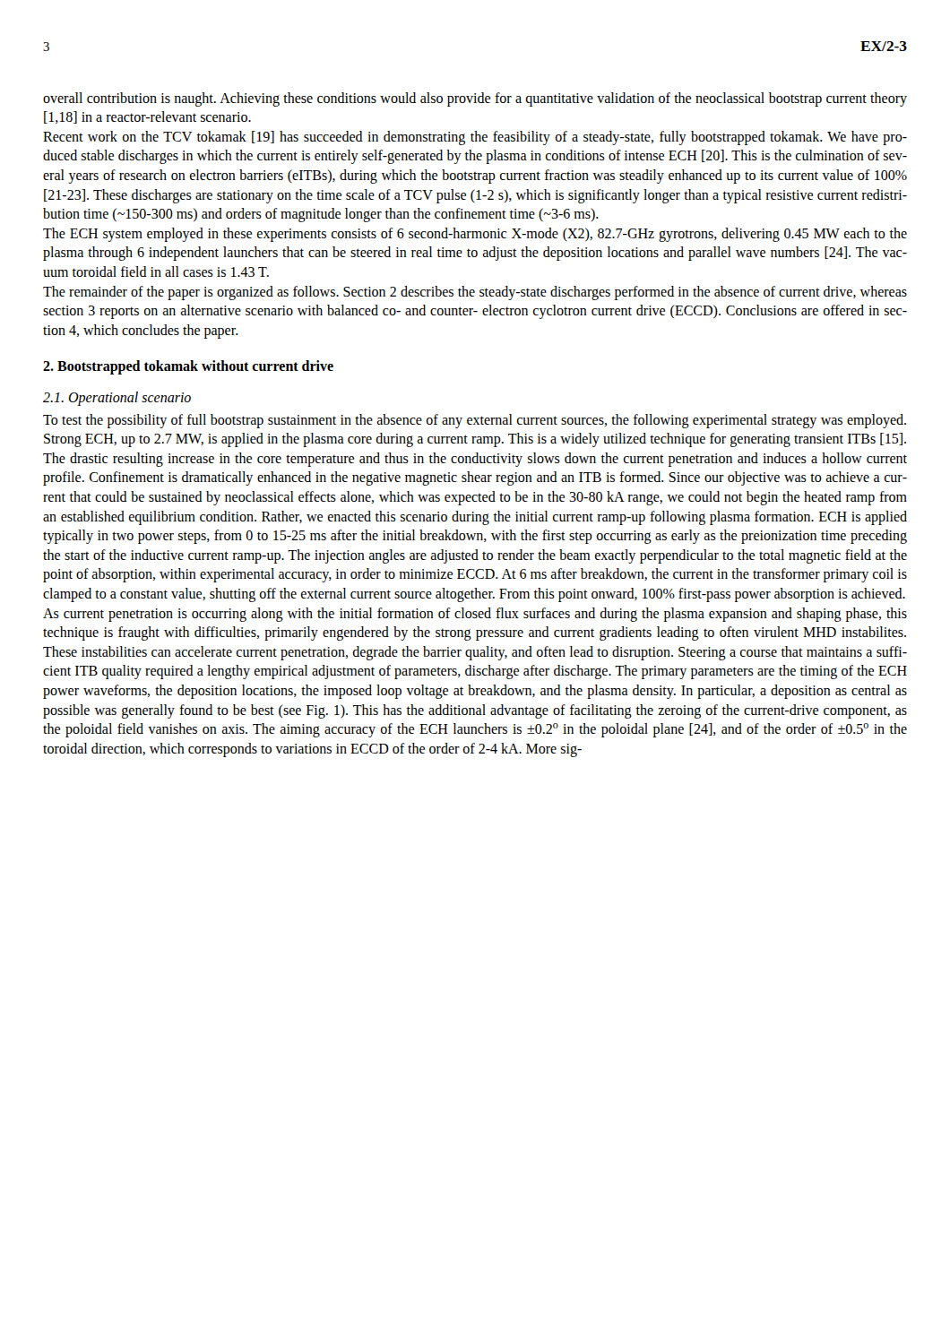3 EX/2-3
overall contribution is naught. Achieving these conditions would also provide for a quantitative validation of the neoclassical bootstrap current theory [1,18] in a reactor-relevant scenario.
Recent work on the TCV tokamak [19] has succeeded in demonstrating the feasibility of a steady-state, fully bootstrapped tokamak. We have produced stable discharges in which the current is entirely self-generated by the plasma in conditions of intense ECH [20]. This is the culmination of several years of research on electron barriers (eITBs), during which the bootstrap current fraction was steadily enhanced up to its current value of 100% [21-23]. These discharges are stationary on the time scale of a TCV pulse (1-2 s), which is significantly longer than a typical resistive current redistribution time (~150-300 ms) and orders of magnitude longer than the confinement time (~3-6 ms).
The ECH system employed in these experiments consists of 6 second-harmonic X-mode (X2), 82.7-GHz gyrotrons, delivering 0.45 MW each to the plasma through 6 independent launchers that can be steered in real time to adjust the deposition locations and parallel wave numbers [24]. The vacuum toroidal field in all cases is 1.43 T.
The remainder of the paper is organized as follows. Section 2 describes the steady-state discharges performed in the absence of current drive, whereas section 3 reports on an alternative scenario with balanced co- and counter- electron cyclotron current drive (ECCD). Conclusions are offered in section 4, which concludes the paper.
2. Bootstrapped tokamak without current drive
2.1. Operational scenario
To test the possibility of full bootstrap sustainment in the absence of any external current sources, the following experimental strategy was employed. Strong ECH, up to 2.7 MW, is applied in the plasma core during a current ramp. This is a widely utilized technique for generating transient ITBs [15]. The drastic resulting increase in the core temperature and thus in the conductivity slows down the current penetration and induces a hollow current profile. Confinement is dramatically enhanced in the negative magnetic shear region and an ITB is formed. Since our objective was to achieve a current that could be sustained by neoclassical effects alone, which was expected to be in the 30-80 kA range, we could not begin the heated ramp from an established equilibrium condition. Rather, we enacted this scenario during the initial current ramp-up following plasma formation. ECH is applied typically in two power steps, from 0 to 15-25 ms after the initial breakdown, with the first step occurring as early as the preionization time preceding the start of the inductive current ramp-up. The injection angles are adjusted to render the beam exactly perpendicular to the total magnetic field at the point of absorption, within experimental accuracy, in order to minimize ECCD. At 6 ms after breakdown, the current in the transformer primary coil is clamped to a constant value, shutting off the external current source altogether. From this point onward, 100% first-pass power absorption is achieved.
As current penetration is occurring along with the initial formation of closed flux surfaces and during the plasma expansion and shaping phase, this technique is fraught with difficulties, primarily engendered by the strong pressure and current gradients leading to often virulent MHD instabilites. These instabilities can accelerate current penetration, degrade the barrier quality, and often lead to disruption. Steering a course that maintains a sufficient ITB quality required a lengthy empirical adjustment of parameters, discharge after discharge. The primary parameters are the timing of the ECH power waveforms, the deposition locations, the imposed loop voltage at breakdown, and the plasma density. In particular, a deposition as central as possible was generally found to be best (see Fig. 1). This has the additional advantage of facilitating the zeroing of the current-drive component, as the poloidal field vanishes on axis. The aiming accuracy of the ECH launchers is ±0.2o in the poloidal plane [24], and of the order of ±0.5o in the toroidal direction, which corresponds to variations in ECCD of the order of 2-4 kA. More sig-